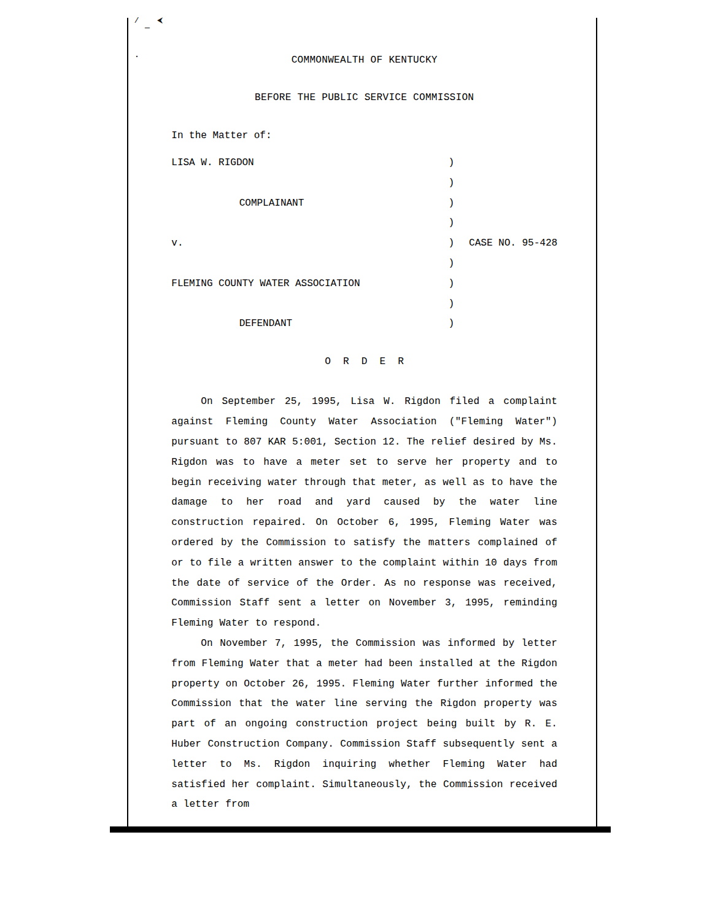/ ⮜ —
.
COMMONWEALTH OF KENTUCKY
BEFORE THE PUBLIC SERVICE COMMISSION
In the Matter of:
| LISA W. RIGDON | ) | |
| | ) | |
| COMPLAINANT | ) | |
| | ) | |
| v. | ) | CASE NO. 95-428 |
| | ) | |
| FLEMING COUNTY WATER ASSOCIATION | ) | |
| | ) | |
| DEFENDANT | ) | |
O R D E R
On September 25, 1995, Lisa W. Rigdon filed a complaint against Fleming County Water Association ("Fleming Water") pursuant to 807 KAR 5:001, Section 12. The relief desired by Ms. Rigdon was to have a meter set to serve her property and to begin receiving water through that meter, as well as to have the damage to her road and yard caused by the water line construction repaired. On October 6, 1995, Fleming Water was ordered by the Commission to satisfy the matters complained of or to file a written answer to the complaint within 10 days from the date of service of the Order. As no response was received, Commission Staff sent a letter on November 3, 1995, reminding Fleming Water to respond.
On November 7, 1995, the Commission was informed by letter from Fleming Water that a meter had been installed at the Rigdon property on October 26, 1995. Fleming Water further informed the Commission that the water line serving the Rigdon property was part of an ongoing construction project being built by R. E. Huber Construction Company. Commission Staff subsequently sent a letter to Ms. Rigdon inquiring whether Fleming Water had satisfied her complaint. Simultaneously, the Commission received a letter from